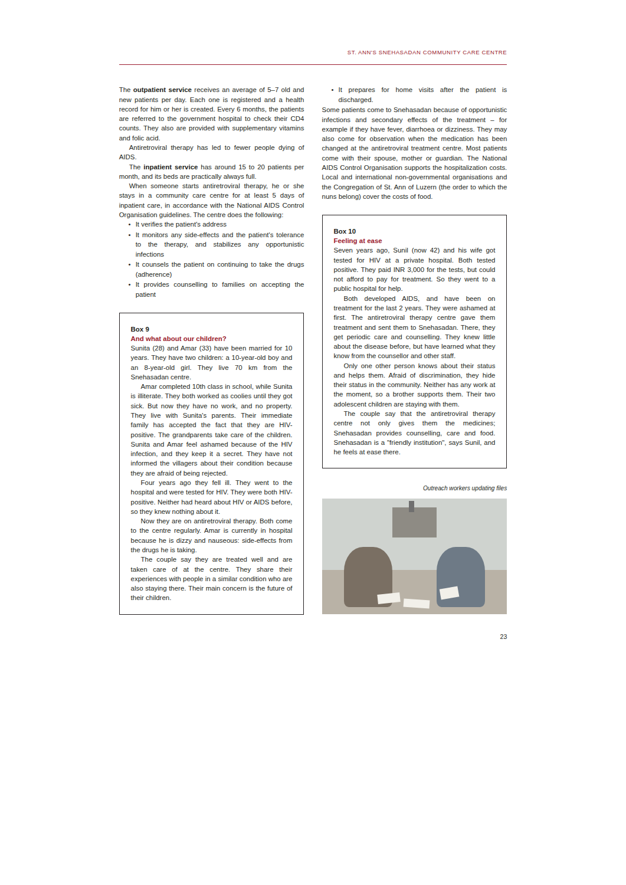St. Ann's Snehasadan Community Care Centre
The outpatient service receives an average of 5–7 old and new patients per day. Each one is registered and a health record for him or her is created. Every 6 months, the patients are referred to the government hospital to check their CD4 counts. They also are provided with supplementary vitamins and folic acid.
Antiretroviral therapy has led to fewer people dying of AIDS.
The inpatient service has around 15 to 20 patients per month, and its beds are practically always full.
When someone starts antiretroviral therapy, he or she stays in a community care centre for at least 5 days of inpatient care, in accordance with the National AIDS Control Organisation guidelines. The centre does the following:
It verifies the patient's address
It monitors any side-effects and the patient's tolerance to the therapy, and stabilizes any opportunistic infections
It counsels the patient on continuing to take the drugs (adherence)
It provides counselling to families on accepting the patient
Box 9
And what about our children?
Sunita (28) and Amar (33) have been married for 10 years. They have two children: a 10-year-old boy and an 8-year-old girl. They live 70 km from the Snehasadan centre.
Amar completed 10th class in school, while Sunita is illiterate. They both worked as coolies until they got sick. But now they have no work, and no property. They live with Sunita's parents. Their immediate family has accepted the fact that they are HIV-positive. The grandparents take care of the children. Sunita and Amar feel ashamed because of the HIV infection, and they keep it a secret. They have not informed the villagers about their condition because they are afraid of being rejected.
Four years ago they fell ill. They went to the hospital and were tested for HIV. They were both HIV-positive. Neither had heard about HIV or AIDS before, so they knew nothing about it.
Now they are on antiretroviral therapy. Both come to the centre regularly. Amar is currently in hospital because he is dizzy and nauseous: side-effects from the drugs he is taking.
The couple say they are treated well and are taken care of at the centre. They share their experiences with people in a similar condition who are also staying there. Their main concern is the future of their children.
It prepares for home visits after the patient is discharged.
Some patients come to Snehasadan because of opportunistic infections and secondary effects of the treatment – for example if they have fever, diarrhoea or dizziness. They may also come for observation when the medication has been changed at the antiretroviral treatment centre. Most patients come with their spouse, mother or guardian. The National AIDS Control Organisation supports the hospitalization costs. Local and international non-governmental organisations and the Congregation of St. Ann of Luzern (the order to which the nuns belong) cover the costs of food.
Box 10
Feeling at ease
Seven years ago, Sunil (now 42) and his wife got tested for HIV at a private hospital. Both tested positive. They paid INR 3,000 for the tests, but could not afford to pay for treatment. So they went to a public hospital for help.
Both developed AIDS, and have been on treatment for the last 2 years. They were ashamed at first. The antiretroviral therapy centre gave them treatment and sent them to Snehasadan. There, they get periodic care and counselling. They knew little about the disease before, but have learned what they know from the counsellor and other staff.
Only one other person knows about their status and helps them. Afraid of discrimination, they hide their status in the community. Neither has any work at the moment, so a brother supports them. Their two adolescent children are staying with them.
The couple say that the antiretroviral therapy centre not only gives them the medicines; Snehasadan provides counselling, care and food. Snehasadan is a "friendly institution", says Sunil, and he feels at ease there.
Outreach workers updating files
23